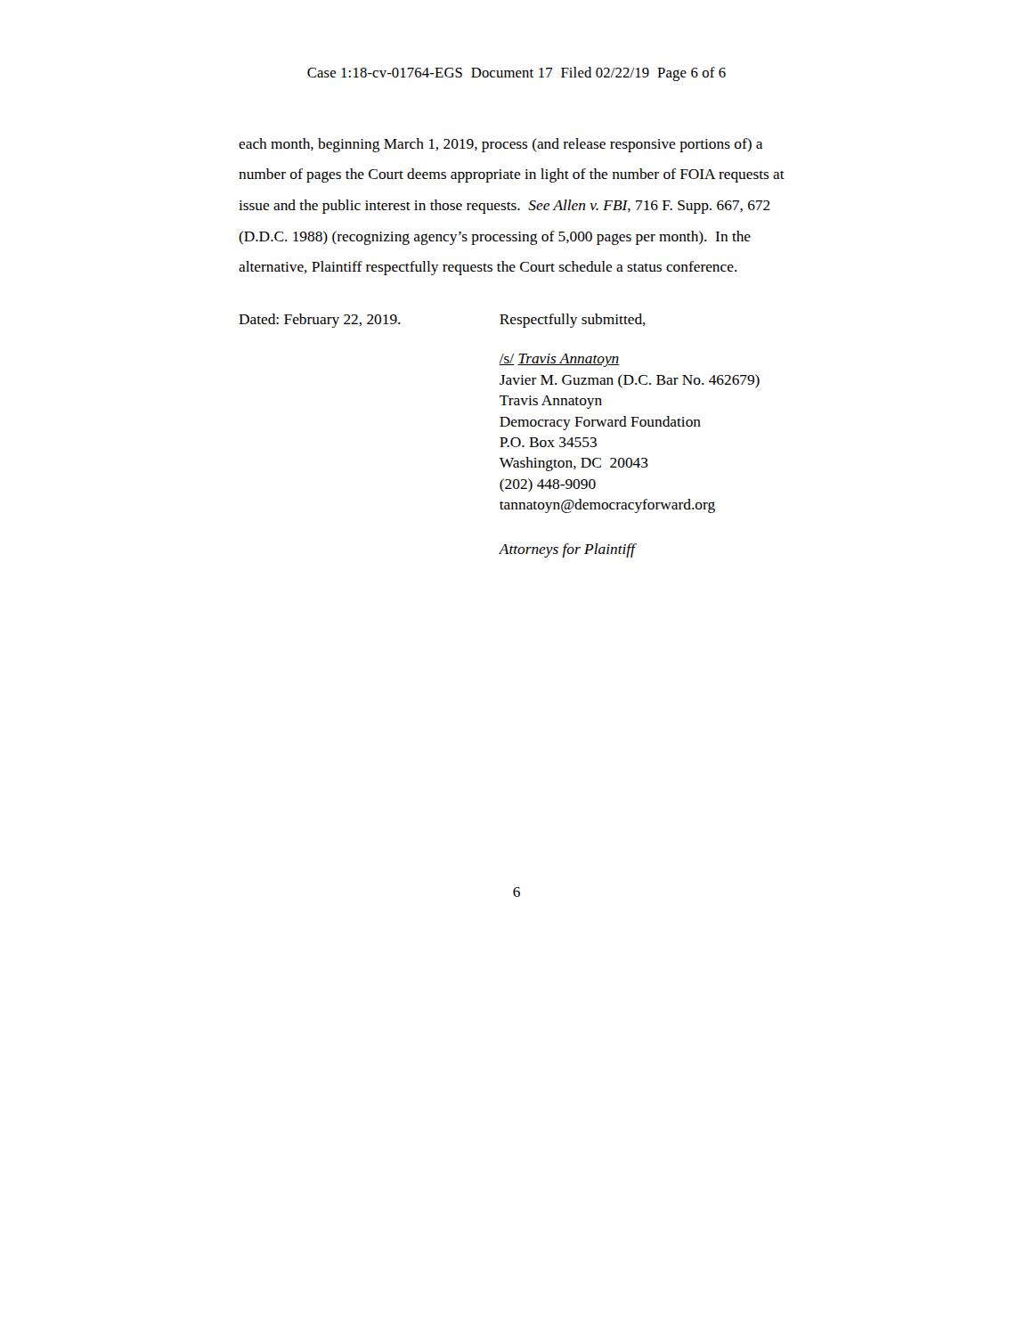Case 1:18-cv-01764-EGS Document 17 Filed 02/22/19 Page 6 of 6
each month, beginning March 1, 2019, process (and release responsive portions of) a number of pages the Court deems appropriate in light of the number of FOIA requests at issue and the public interest in those requests. See Allen v. FBI, 716 F. Supp. 667, 672 (D.D.C. 1988) (recognizing agency’s processing of 5,000 pages per month). In the alternative, Plaintiff respectfully requests the Court schedule a status conference.
Dated: February 22, 2019.
Respectfully submitted,
/s/ Travis Annatoyn
Javier M. Guzman (D.C. Bar No. 462679)
Travis Annatoyn
Democracy Forward Foundation
P.O. Box 34553
Washington, DC 20043
(202) 448-9090
tannatoyn@democracyforward.org
Attorneys for Plaintiff
6